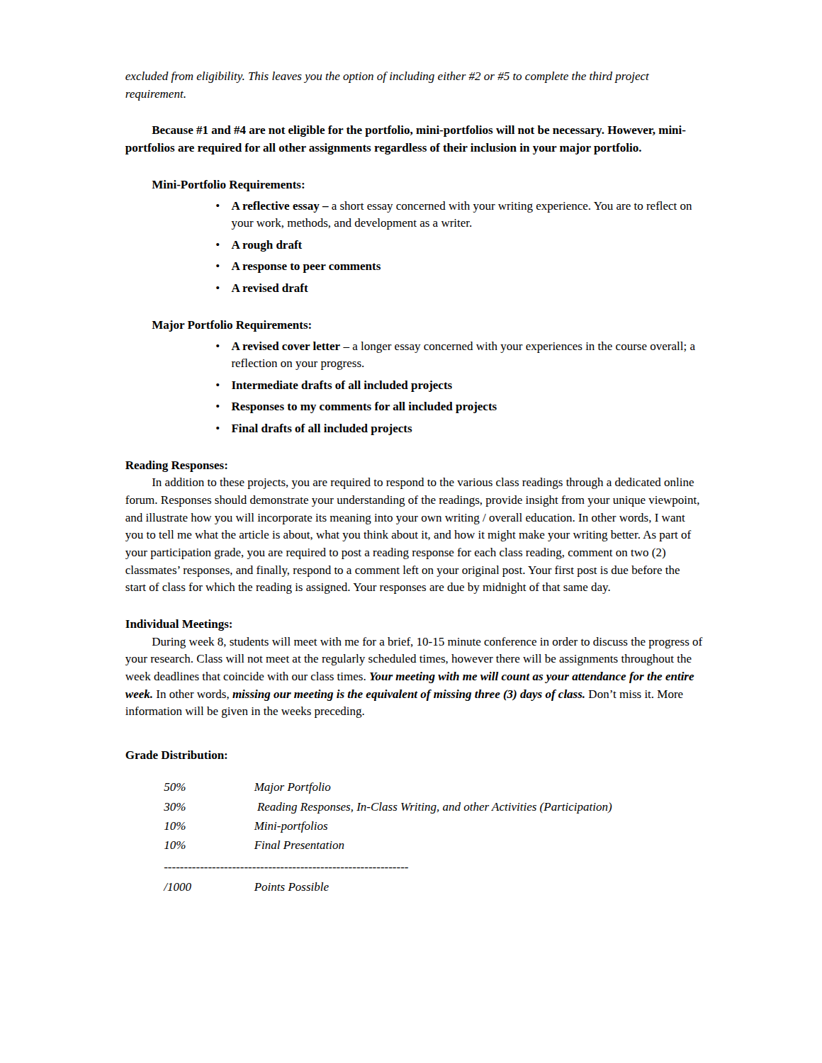excluded from eligibility. This leaves you the option of including either #2 or #5 to complete the third project requirement.
Because #1 and #4 are not eligible for the portfolio, mini-portfolios will not be necessary. However, mini-portfolios are required for all other assignments regardless of their inclusion in your major portfolio.
Mini-Portfolio Requirements:
A reflective essay – a short essay concerned with your writing experience. You are to reflect on your work, methods, and development as a writer.
A rough draft
A response to peer comments
A revised draft
Major Portfolio Requirements:
A revised cover letter – a longer essay concerned with your experiences in the course overall; a reflection on your progress.
Intermediate drafts of all included projects
Responses to my comments for all included projects
Final drafts of all included projects
Reading Responses:
In addition to these projects, you are required to respond to the various class readings through a dedicated online forum. Responses should demonstrate your understanding of the readings, provide insight from your unique viewpoint, and illustrate how you will incorporate its meaning into your own writing / overall education. In other words, I want you to tell me what the article is about, what you think about it, and how it might make your writing better. As part of your participation grade, you are required to post a reading response for each class reading, comment on two (2) classmates’ responses, and finally, respond to a comment left on your original post. Your first post is due before the start of class for which the reading is assigned. Your responses are due by midnight of that same day.
Individual Meetings:
During week 8, students will meet with me for a brief, 10-15 minute conference in order to discuss the progress of your research. Class will not meet at the regularly scheduled times, however there will be assignments throughout the week deadlines that coincide with our class times. Your meeting with me will count as your attendance for the entire week. In other words, missing our meeting is the equivalent of missing three (3) days of class. Don’t miss it. More information will be given in the weeks preceding.
Grade Distribution:
| 50% | Major Portfolio |
| 30% | Reading Responses, In-Class Writing, and other Activities (Participation) |
| 10% | Mini-portfolios |
| 10% | Final Presentation |
-------------------------------------------------------------
/1000 Points Possible